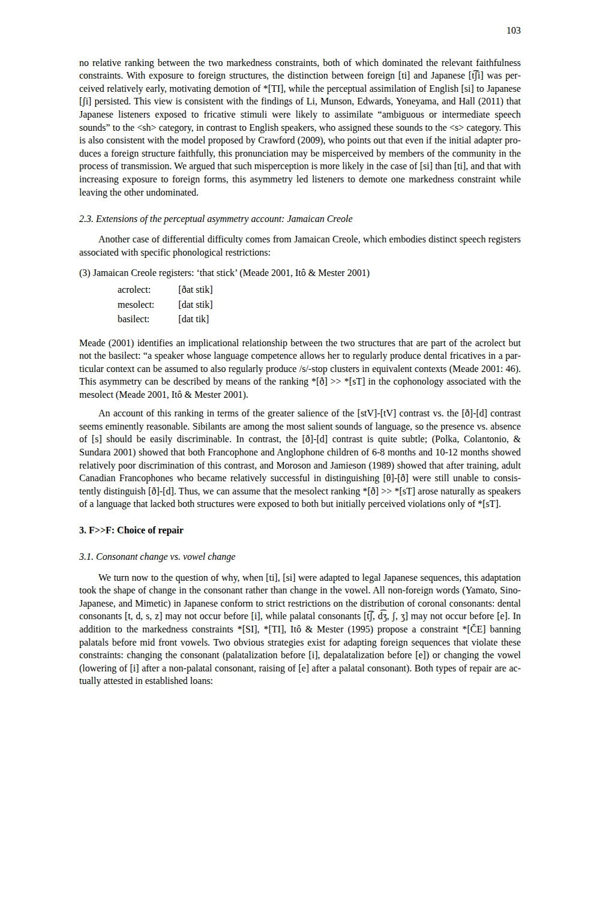103
no relative ranking between the two markedness constraints, both of which dominated the relevant faithfulness constraints. With exposure to foreign structures, the distinction between foreign [ti] and Japanese [t͡ʃi] was perceived relatively early, motivating demotion of *[TI], while the perceptual assimilation of English [si] to Japanese [ʃi] persisted. This view is consistent with the findings of Li, Munson, Edwards, Yoneyama, and Hall (2011) that Japanese listeners exposed to fricative stimuli were likely to assimilate “ambiguous or intermediate speech sounds” to the <sh> category, in contrast to English speakers, who assigned these sounds to the <s> category. This is also consistent with the model proposed by Crawford (2009), who points out that even if the initial adapter produces a foreign structure faithfully, this pronunciation may be misperceived by members of the community in the process of transmission. We argued that such misperception is more likely in the case of [si] than [ti], and that with increasing exposure to foreign forms, this asymmetry led listeners to demote one markedness constraint while leaving the other undominated.
2.3. Extensions of the perceptual asymmetry account: Jamaican Creole
Another case of differential difficulty comes from Jamaican Creole, which embodies distinct speech registers associated with specific phonological restrictions:
(3) Jamaican Creole registers: ‘that stick’ (Meade 2001, Itô & Mester 2001)
| acrolect: | [ðat stik] |
| mesolect: | [dat stik] |
| basilect: | [dat tik] |
Meade (2001) identifies an implicational relationship between the two structures that are part of the acrolect but not the basilect: “a speaker whose language competence allows her to regularly produce dental fricatives in a particular context can be assumed to also regularly produce /s/-stop clusters in equivalent contexts (Meade 2001: 46). This asymmetry can be described by means of the ranking *[ð] >> *[sT] in the cophonology associated with the mesolect (Meade 2001, Itô & Mester 2001).
An account of this ranking in terms of the greater salience of the [stV]-[tV] contrast vs. the [ð]-[d] contrast seems eminently reasonable. Sibilants are among the most salient sounds of language, so the presence vs. absence of [s] should be easily discriminable. In contrast, the [ð]-[d] contrast is quite subtle; (Polka, Colantonio, & Sundara 2001) showed that both Francophone and Anglophone children of 6-8 months and 10-12 months showed relatively poor discrimination of this contrast, and Moroson and Jamieson (1989) showed that after training, adult Canadian Francophones who became relatively successful in distinguishing [θ]-[ð] were still unable to consistently distinguish [ð]-[d]. Thus, we can assume that the mesolect ranking *[ð] >> *[sT] arose naturally as speakers of a language that lacked both structures were exposed to both but initially perceived violations only of *[sT].
3. F>>F: Choice of repair
3.1. Consonant change vs. vowel change
We turn now to the question of why, when [ti], [si] were adapted to legal Japanese sequences, this adaptation took the shape of change in the consonant rather than change in the vowel. All non-foreign words (Yamato, Sino-Japanese, and Mimetic) in Japanese conform to strict restrictions on the distribution of coronal consonants: dental consonants [t, d, s, z] may not occur before [i], while palatal consonants [t͡ʃ, d͡ʒ, ʃ, ʒ] may not occur before [e]. In addition to the markedness constraints *[SI], *[TI], Itô & Mester (1995) propose a constraint *[ČE] banning palatals before mid front vowels. Two obvious strategies exist for adapting foreign sequences that violate these constraints: changing the consonant (palatalization before [i], depalatalization before [e]) or changing the vowel (lowering of [i] after a non-palatal consonant, raising of [e] after a palatal consonant). Both types of repair are actually attested in established loans: